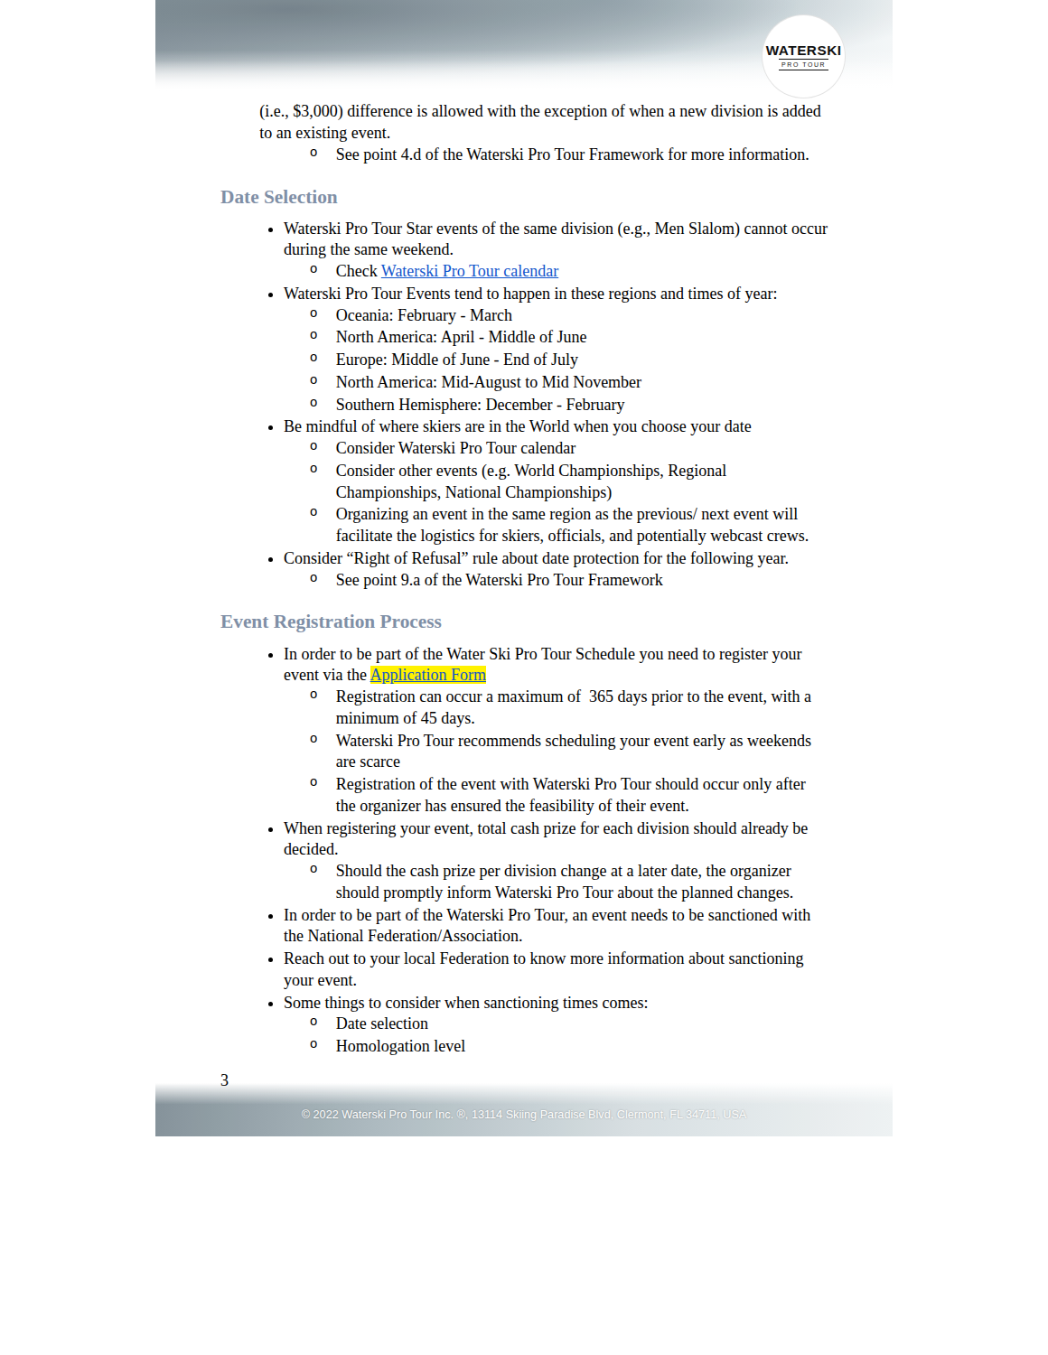WATERSKI
PRO TOUR
(i.e., $3,000) difference is allowed with the exception of when a new division is added to an existing event.
See point 4.d of the Waterski Pro Tour Framework for more information.
Date Selection
Waterski Pro Tour Star events of the same division (e.g., Men Slalom) cannot occur during the same weekend.
Check Waterski Pro Tour calendar
Waterski Pro Tour Events tend to happen in these regions and times of year:
Oceania: February - March
North America: April - Middle of June
Europe: Middle of June - End of July
North America: Mid-August to Mid November
Southern Hemisphere: December - February
Be mindful of where skiers are in the World when you choose your date
Consider Waterski Pro Tour calendar
Consider other events (e.g. World Championships, Regional Championships, National Championships)
Organizing an event in the same region as the previous/ next event will facilitate the logistics for skiers, officials, and potentially webcast crews.
Consider “Right of Refusal” rule about date protection for the following year.
See point 9.a of the Waterski Pro Tour Framework
Event Registration Process
In order to be part of the Water Ski Pro Tour Schedule you need to register your event via the Application Form
Registration can occur a maximum of 365 days prior to the event, with a minimum of 45 days.
Waterski Pro Tour recommends scheduling your event early as weekends are scarce
Registration of the event with Waterski Pro Tour should occur only after the organizer has ensured the feasibility of their event.
When registering your event, total cash prize for each division should already be decided.
Should the cash prize per division change at a later date, the organizer should promptly inform Waterski Pro Tour about the planned changes.
In order to be part of the Waterski Pro Tour, an event needs to be sanctioned with the National Federation/Association.
Reach out to your local Federation to know more information about sanctioning your event.
Some things to consider when sanctioning times comes:
Date selection
Homologation level
3
© 2022 Waterski Pro Tour Inc. ®, 13114 Skiing Paradise Blvd, Clermont, FL 34711, USA